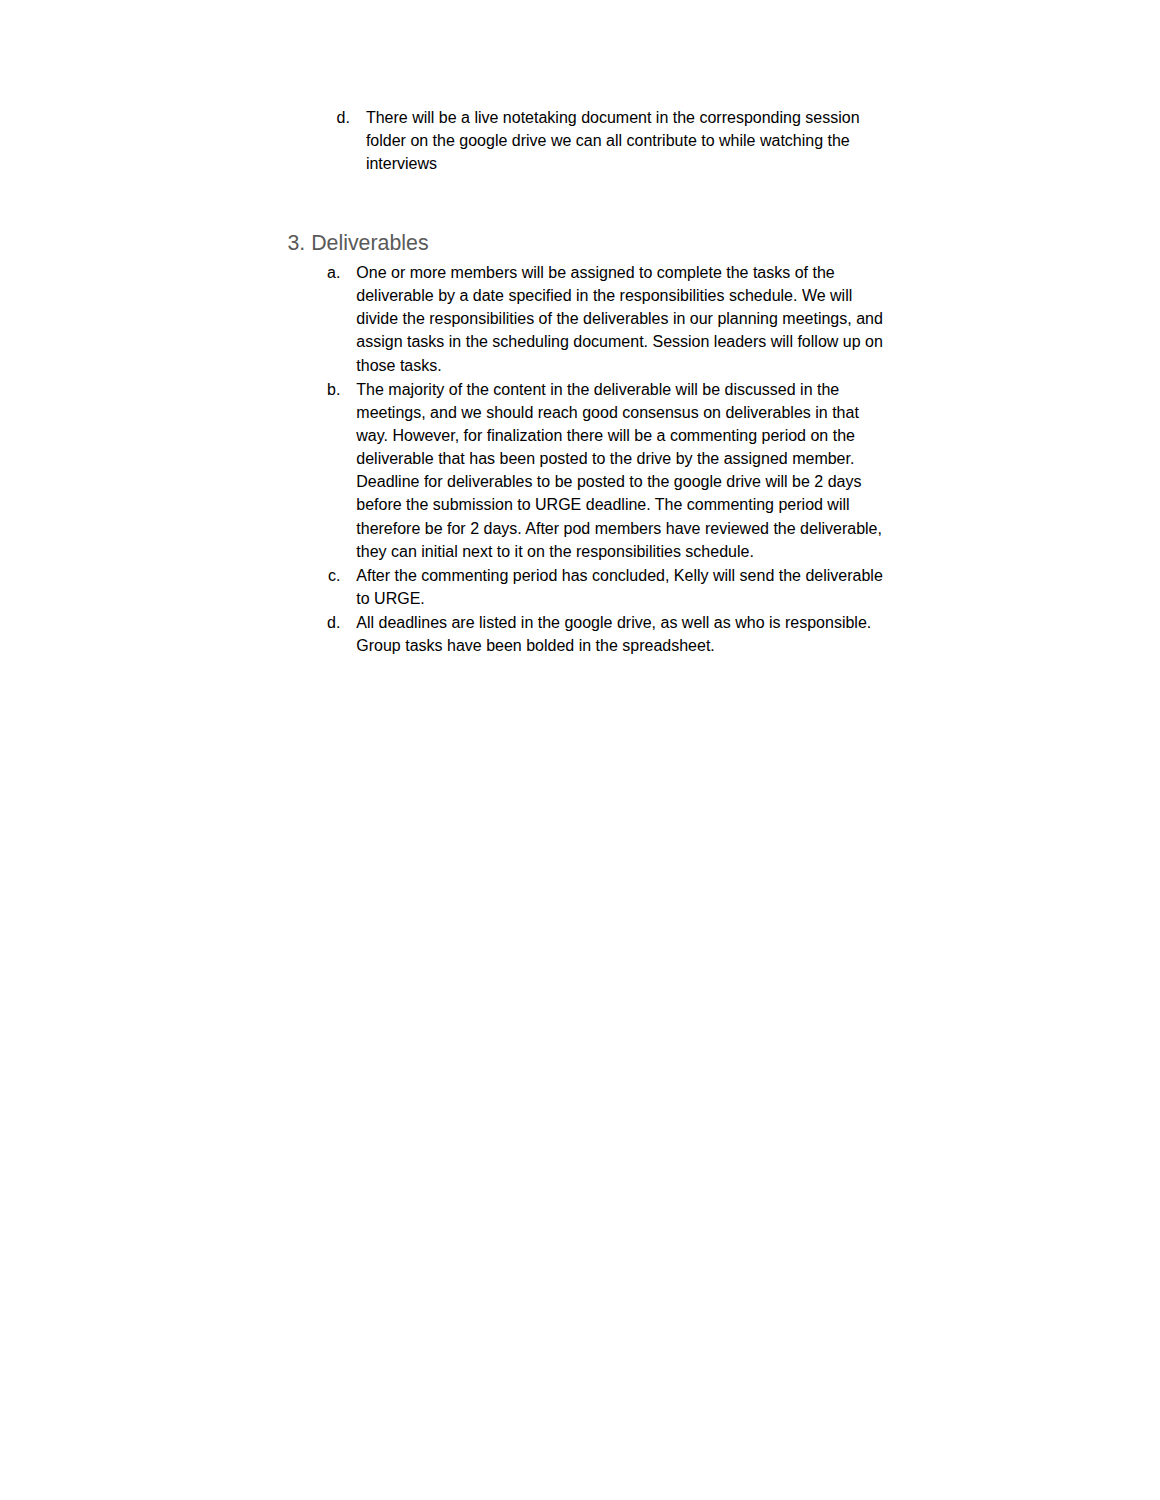There will be a live notetaking document in the corresponding session folder on the google drive we can all contribute to while watching the interviews
Deliverables
One or more members will be assigned to complete the tasks of the deliverable by a date specified in the responsibilities schedule. We will divide the responsibilities of the deliverables in our planning meetings, and assign tasks in the scheduling document. Session leaders will follow up on those tasks.
The majority of the content in the deliverable will be discussed in the meetings, and we should reach good consensus on deliverables in that way. However, for finalization there will be a commenting period on the deliverable that has been posted to the drive by the assigned member. Deadline for deliverables to be posted to the google drive will be 2 days before the submission to URGE deadline. The commenting period will therefore be for 2 days. After pod members have reviewed the deliverable, they can initial next to it on the responsibilities schedule.
After the commenting period has concluded, Kelly will send the deliverable to URGE.
All deadlines are listed in the google drive, as well as who is responsible. Group tasks have been bolded in the spreadsheet.